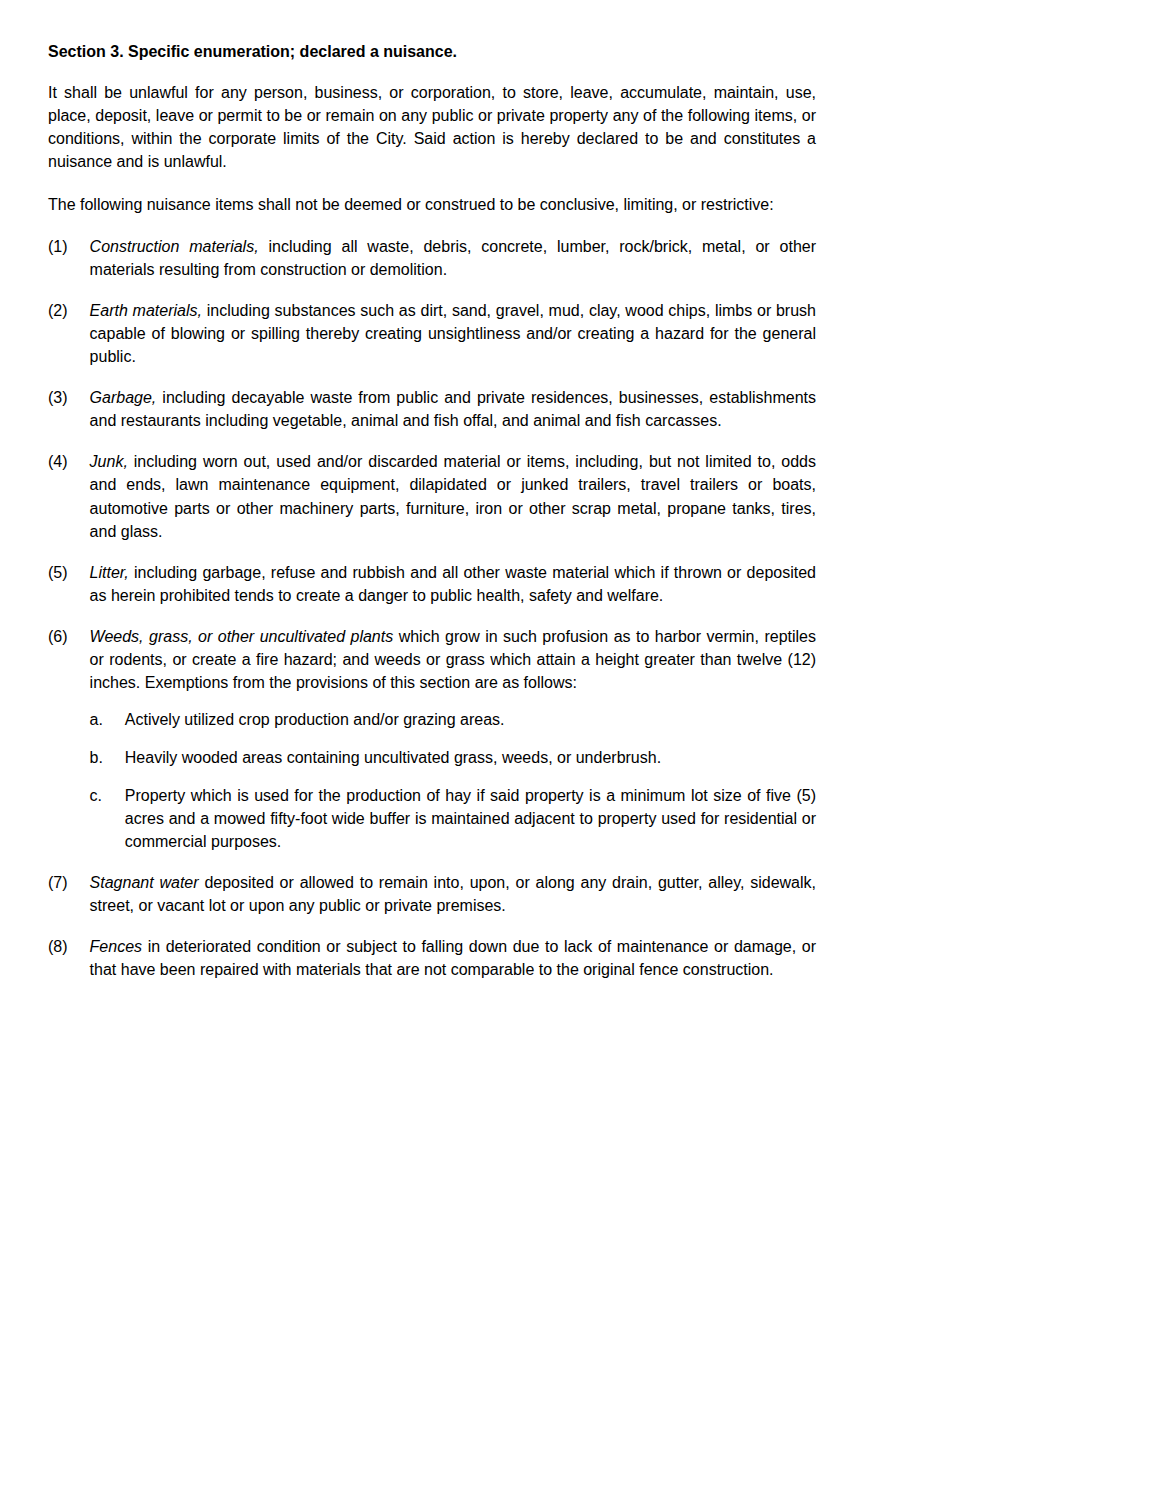Section 3. Specific enumeration; declared a nuisance.
It shall be unlawful for any person, business, or corporation, to store, leave, accumulate, maintain, use, place, deposit, leave or permit to be or remain on any public or private property any of the following items, or conditions, within the corporate limits of the City. Said action is hereby declared to be and constitutes a nuisance and is unlawful.
The following nuisance items shall not be deemed or construed to be conclusive, limiting, or restrictive:
(1) Construction materials, including all waste, debris, concrete, lumber, rock/brick, metal, or other materials resulting from construction or demolition.
(2) Earth materials, including substances such as dirt, sand, gravel, mud, clay, wood chips, limbs or brush capable of blowing or spilling thereby creating unsightliness and/or creating a hazard for the general public.
(3) Garbage, including decayable waste from public and private residences, businesses, establishments and restaurants including vegetable, animal and fish offal, and animal and fish carcasses.
(4) Junk, including worn out, used and/or discarded material or items, including, but not limited to, odds and ends, lawn maintenance equipment, dilapidated or junked trailers, travel trailers or boats, automotive parts or other machinery parts, furniture, iron or other scrap metal, propane tanks, tires, and glass.
(5) Litter, including garbage, refuse and rubbish and all other waste material which if thrown or deposited as herein prohibited tends to create a danger to public health, safety and welfare.
(6) Weeds, grass, or other uncultivated plants which grow in such profusion as to harbor vermin, reptiles or rodents, or create a fire hazard; and weeds or grass which attain a height greater than twelve (12) inches. Exemptions from the provisions of this section are as follows:
a. Actively utilized crop production and/or grazing areas.
b. Heavily wooded areas containing uncultivated grass, weeds, or underbrush.
c. Property which is used for the production of hay if said property is a minimum lot size of five (5) acres and a mowed fifty-foot wide buffer is maintained adjacent to property used for residential or commercial purposes.
(7) Stagnant water deposited or allowed to remain into, upon, or along any drain, gutter, alley, sidewalk, street, or vacant lot or upon any public or private premises.
(8) Fences in deteriorated condition or subject to falling down due to lack of maintenance or damage, or that have been repaired with materials that are not comparable to the original fence construction.